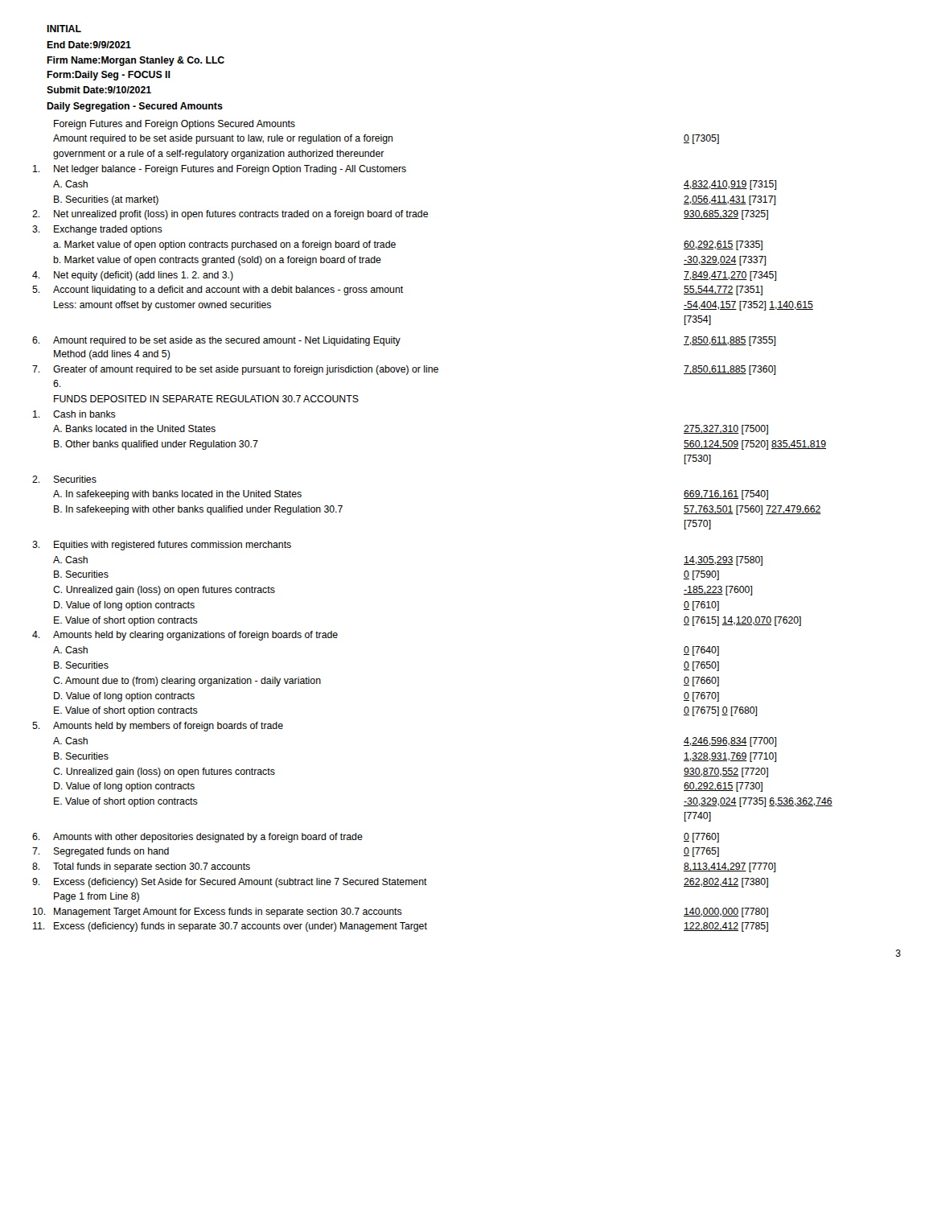INITIAL
End Date:9/9/2021
Firm Name:Morgan Stanley & Co. LLC
Form:Daily Seg - FOCUS II
Submit Date:9/10/2021
Daily Segregation - Secured Amounts
| | Foreign Futures and Foreign Options Secured Amounts | |
| | Amount required to be set aside pursuant to law, rule or regulation of a foreign | 0 [7305] |
| | government or a rule of a self-regulatory organization authorized thereunder | |
| 1. | Net ledger balance - Foreign Futures and Foreign Option Trading - All Customers | |
| | A. Cash | 4,832,410,919 [7315] |
| | B. Securities (at market) | 2,056,411,431 [7317] |
| 2. | Net unrealized profit (loss) in open futures contracts traded on a foreign board of trade | 930,685,329 [7325] |
| 3. | Exchange traded options | |
| | a. Market value of open option contracts purchased on a foreign board of trade | 60,292,615 [7335] |
| | b. Market value of open contracts granted (sold) on a foreign board of trade | -30,329,024 [7337] |
| 4. | Net equity (deficit) (add lines 1. 2. and 3.) | 7,849,471,270 [7345] |
| 5. | Account liquidating to a deficit and account with a debit balances - gross amount | 55,544,772 [7351] |
| | Less: amount offset by customer owned securities | -54,404,157 [7352] 1,140,615 [7354] |
| 6. | Amount required to be set aside as the secured amount - Net Liquidating Equity Method (add lines 4 and 5) | 7,850,611,885 [7355] |
| 7. | Greater of amount required to be set aside pursuant to foreign jurisdiction (above) or line 6. | 7,850,611,885 [7360] |
| | FUNDS DEPOSITED IN SEPARATE REGULATION 30.7 ACCOUNTS | |
| 1. | Cash in banks | |
| | A. Banks located in the United States | 275,327,310 [7500] |
| | B. Other banks qualified under Regulation 30.7 | 560,124,509 [7520] 835,451,819 [7530] |
| 2. | Securities | |
| | A. In safekeeping with banks located in the United States | 669,716,161 [7540] |
| | B. In safekeeping with other banks qualified under Regulation 30.7 | 57,763,501 [7560] 727,479,662 [7570] |
| 3. | Equities with registered futures commission merchants | |
| | A. Cash | 14,305,293 [7580] |
| | B. Securities | 0 [7590] |
| | C. Unrealized gain (loss) on open futures contracts | -185,223 [7600] |
| | D. Value of long option contracts | 0 [7610] |
| | E. Value of short option contracts | 0 [7615] 14,120,070 [7620] |
| 4. | Amounts held by clearing organizations of foreign boards of trade | |
| | A. Cash | 0 [7640] |
| | B. Securities | 0 [7650] |
| | C. Amount due to (from) clearing organization - daily variation | 0 [7660] |
| | D. Value of long option contracts | 0 [7670] |
| | E. Value of short option contracts | 0 [7675] 0 [7680] |
| 5. | Amounts held by members of foreign boards of trade | |
| | A. Cash | 4,246,596,834 [7700] |
| | B. Securities | 1,328,931,769 [7710] |
| | C. Unrealized gain (loss) on open futures contracts | 930,870,552 [7720] |
| | D. Value of long option contracts | 60,292,615 [7730] |
| | E. Value of short option contracts | -30,329,024 [7735] 6,536,362,746 [7740] |
| 6. | Amounts with other depositories designated by a foreign board of trade | 0 [7760] |
| 7. | Segregated funds on hand | 0 [7765] |
| 8. | Total funds in separate section 30.7 accounts | 8,113,414,297 [7770] |
| 9. | Excess (deficiency) Set Aside for Secured Amount (subtract line 7 Secured Statement Page 1 from Line 8) | 262,802,412 [7380] |
| 10. | Management Target Amount for Excess funds in separate section 30.7 accounts | 140,000,000 [7780] |
| 11. | Excess (deficiency) funds in separate 30.7 accounts over (under) Management Target | 122,802,412 [7785] |
3